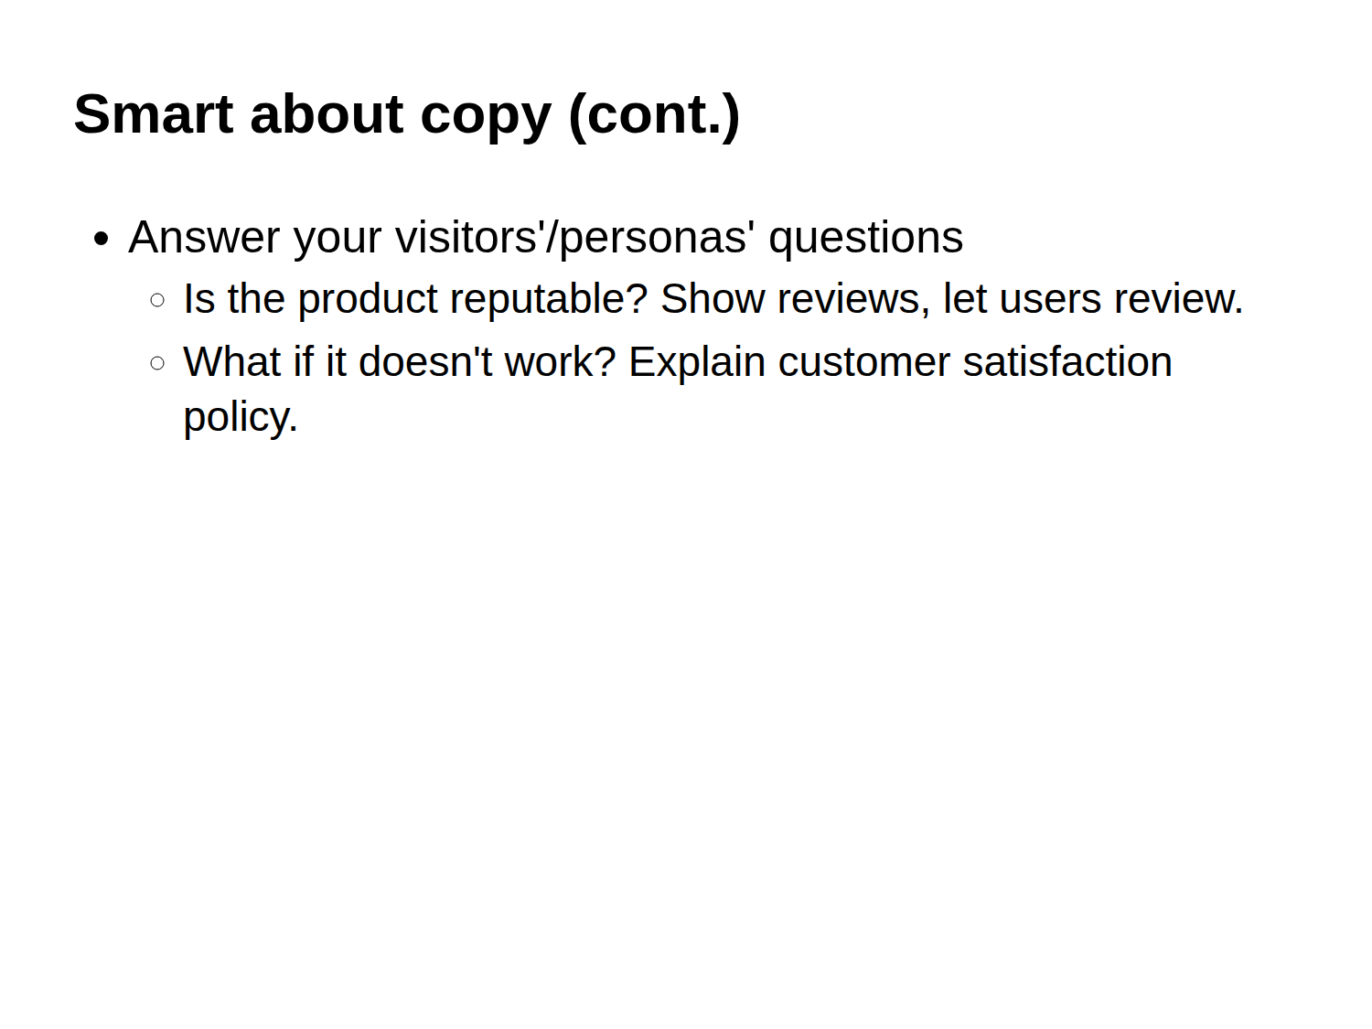Smart about copy (cont.)
Answer your visitors'/personas' questions
Is the product reputable? Show reviews, let users review.
What if it doesn't work? Explain customer satisfaction policy.